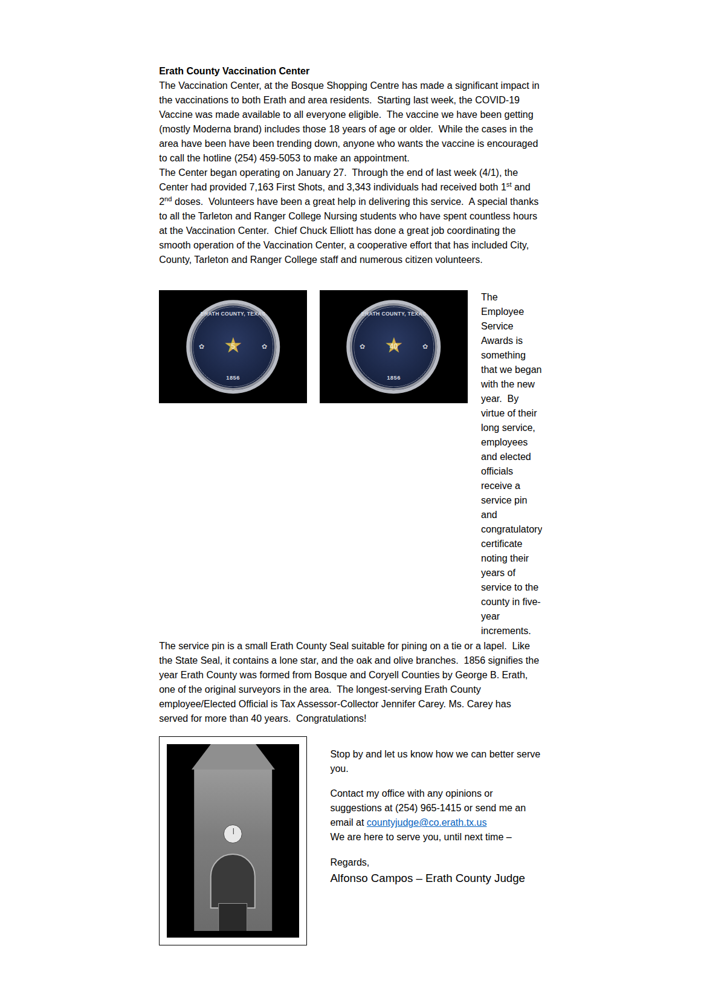Erath County Vaccination Center
The Vaccination Center, at the Bosque Shopping Centre has made a significant impact in the vaccinations to both Erath and area residents. Starting last week, the COVID-19 Vaccine was made available to all everyone eligible. The vaccine we have been getting (mostly Moderna brand) includes those 18 years of age or older. While the cases in the area have been have been trending down, anyone who wants the vaccine is encouraged to call the hotline (254) 459-5053 to make an appointment.
The Center began operating on January 27. Through the end of last week (4/1), the Center had provided 7,163 First Shots, and 3,343 individuals had received both 1st and 2nd doses. Volunteers have been a great help in delivering this service. A special thanks to all the Tarleton and Ranger College Nursing students who have spent countless hours at the Vaccination Center. Chief Chuck Elliott has done a great job coordinating the smooth operation of the Vaccination Center, a cooperative effort that has included City, County, Tarleton and Ranger College staff and numerous citizen volunteers.
Erath County, Texas ✿ ✿ ★ 5 1856
Erath County, Texas ✿ ✿ ★ 40 1856
The Employee Service Awards is something that we began with the new year. By virtue of their long service, employees and elected officials receive a service pin and congratulatory certificate noting their years of service to the county in five-year increments.
The service pin is a small Erath County Seal suitable for pining on a tie or a lapel. Like the State Seal, it contains a lone star, and the oak and olive branches. 1856 signifies the year Erath County was formed from Bosque and Coryell Counties by George B. Erath, one of the original surveyors in the area. The longest-serving Erath County employee/Elected Official is Tax Assessor-Collector Jennifer Carey. Ms. Carey has served for more than 40 years. Congratulations!
Stop by and let us know how we can better serve you.
Contact my office with any opinions or suggestions at (254) 965-1415 or send me an email at countyjudge@co.erath.tx.us
We are here to serve you, until next time –
Regards,
Alfonso Campos – Erath County Judge